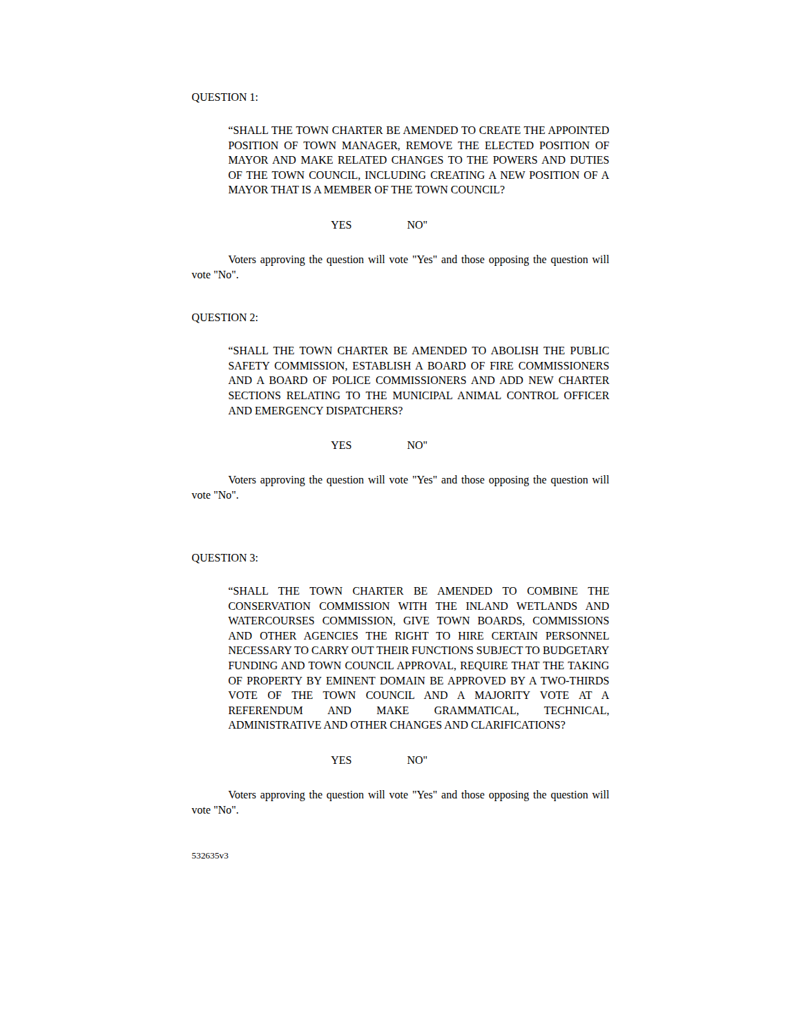QUESTION 1:
“SHALL THE TOWN CHARTER BE AMENDED TO CREATE THE APPOINTED POSITION OF TOWN MANAGER, REMOVE THE ELECTED POSITION OF MAYOR AND MAKE RELATED CHANGES TO THE POWERS AND DUTIES OF THE TOWN COUNCIL, INCLUDING CREATING A NEW POSITION OF A MAYOR THAT IS A MEMBER OF THE TOWN COUNCIL?
YES NO"
Voters approving the question will vote "Yes" and those opposing the question will vote "No".
QUESTION 2:
“SHALL THE TOWN CHARTER BE AMENDED TO ABOLISH THE PUBLIC SAFETY COMMISSION, ESTABLISH A BOARD OF FIRE COMMISSIONERS AND A BOARD OF POLICE COMMISSIONERS AND ADD NEW CHARTER SECTIONS RELATING TO THE MUNICIPAL ANIMAL CONTROL OFFICER AND EMERGENCY DISPATCHERS?
YES NO"
Voters approving the question will vote "Yes" and those opposing the question will vote "No".
QUESTION 3:
“SHALL THE TOWN CHARTER BE AMENDED TO COMBINE THE CONSERVATION COMMISSION WITH THE INLAND WETLANDS AND WATERCOURSES COMMISSION, GIVE TOWN BOARDS, COMMISSIONS AND OTHER AGENCIES THE RIGHT TO HIRE CERTAIN PERSONNEL NECESSARY TO CARRY OUT THEIR FUNCTIONS SUBJECT TO BUDGETARY FUNDING AND TOWN COUNCIL APPROVAL, REQUIRE THAT THE TAKING OF PROPERTY BY EMINENT DOMAIN BE APPROVED BY A TWO-THIRDS VOTE OF THE TOWN COUNCIL AND A MAJORITY VOTE AT A REFERENDUM AND MAKE GRAMMATICAL, TECHNICAL, ADMINISTRATIVE AND OTHER CHANGES AND CLARIFICATIONS?
YES NO"
Voters approving the question will vote "Yes" and those opposing the question will vote "No".
532635v3